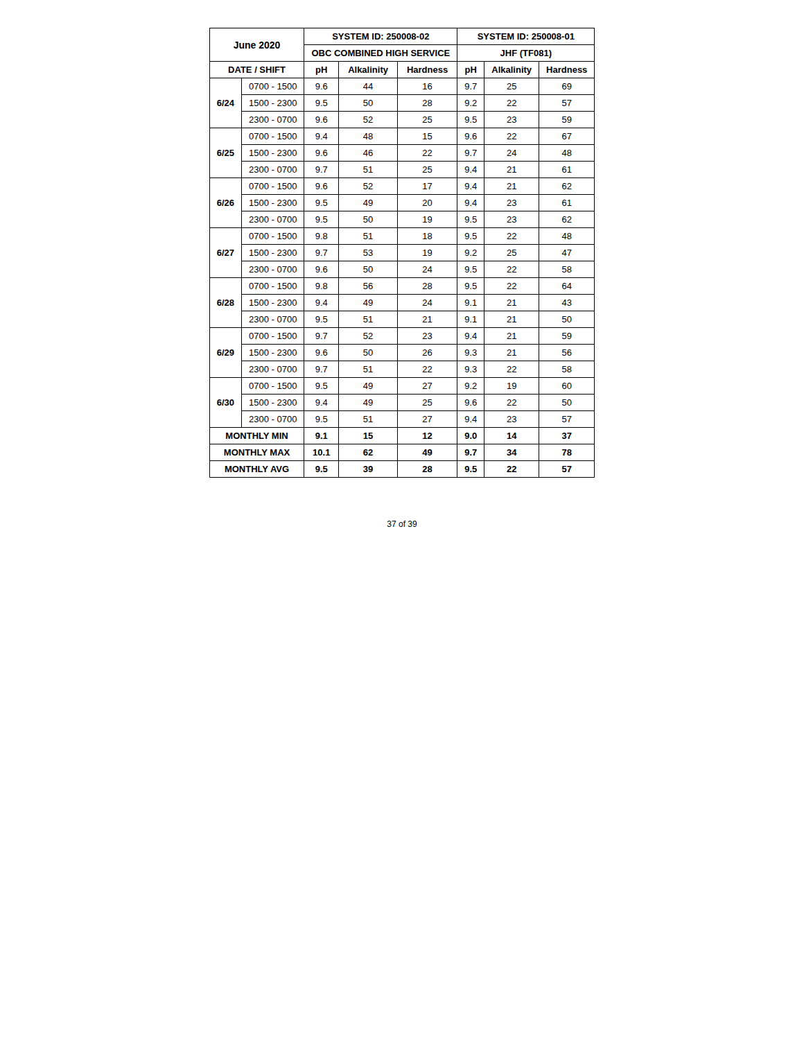| June 2020 | SYSTEM ID: 250008-02 | SYSTEM ID: 250008-01 |
| --- | --- | --- |
| OBC COMBINED HIGH SERVICE | JHF (TF081) |
| DATE / SHIFT | pH | Alkalinity | Hardness | pH | Alkalinity | Hardness |
| 6/24 | 0700 - 1500 | 9.6 | 44 | 16 | 9.7 | 25 | 69 |
| 1500 - 2300 | 9.5 | 50 | 28 | 9.2 | 22 | 57 |
| 2300 - 0700 | 9.6 | 52 | 25 | 9.5 | 23 | 59 |
| 6/25 | 0700 - 1500 | 9.4 | 48 | 15 | 9.6 | 22 | 67 |
| 1500 - 2300 | 9.6 | 46 | 22 | 9.7 | 24 | 48 |
| 2300 - 0700 | 9.7 | 51 | 25 | 9.4 | 21 | 61 |
| 6/26 | 0700 - 1500 | 9.6 | 52 | 17 | 9.4 | 21 | 62 |
| 1500 - 2300 | 9.5 | 49 | 20 | 9.4 | 23 | 61 |
| 2300 - 0700 | 9.5 | 50 | 19 | 9.5 | 23 | 62 |
| 6/27 | 0700 - 1500 | 9.8 | 51 | 18 | 9.5 | 22 | 48 |
| 1500 - 2300 | 9.7 | 53 | 19 | 9.2 | 25 | 47 |
| 2300 - 0700 | 9.6 | 50 | 24 | 9.5 | 22 | 58 |
| 6/28 | 0700 - 1500 | 9.8 | 56 | 28 | 9.5 | 22 | 64 |
| 1500 - 2300 | 9.4 | 49 | 24 | 9.1 | 21 | 43 |
| 2300 - 0700 | 9.5 | 51 | 21 | 9.1 | 21 | 50 |
| 6/29 | 0700 - 1500 | 9.7 | 52 | 23 | 9.4 | 21 | 59 |
| 1500 - 2300 | 9.6 | 50 | 26 | 9.3 | 21 | 56 |
| 2300 - 0700 | 9.7 | 51 | 22 | 9.3 | 22 | 58 |
| 6/30 | 0700 - 1500 | 9.5 | 49 | 27 | 9.2 | 19 | 60 |
| 1500 - 2300 | 9.4 | 49 | 25 | 9.6 | 22 | 50 |
| 2300 - 0700 | 9.5 | 51 | 27 | 9.4 | 23 | 57 |
| MONTHLY MIN | 9.1 | 15 | 12 | 9.0 | 14 | 37 |
| MONTHLY MAX | 10.1 | 62 | 49 | 9.7 | 34 | 78 |
| MONTHLY AVG | 9.5 | 39 | 28 | 9.5 | 22 | 57 |
37 of 39